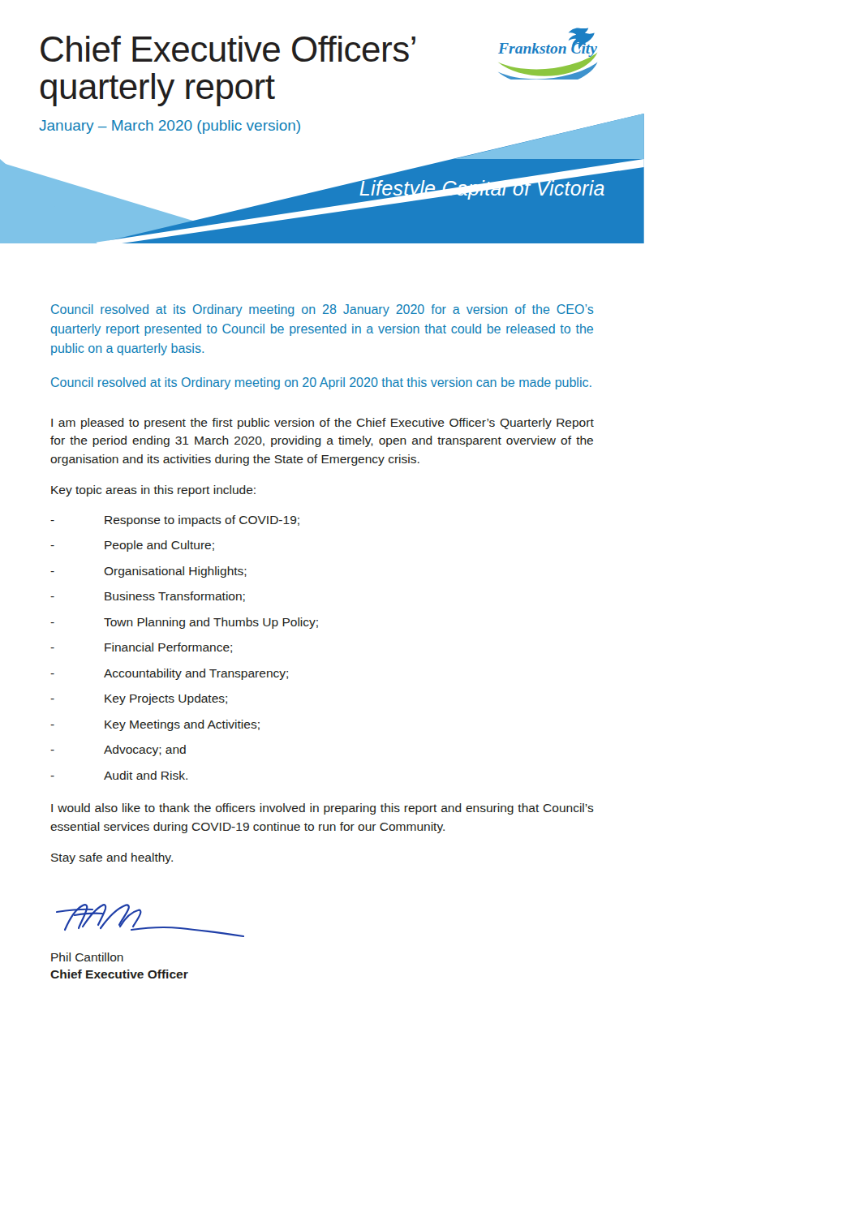Frankston City
Chief Executive Officers’
quarterly report
January – March 2020 (public version)
Lifestyle Capital of Victoria
Council resolved at its Ordinary meeting on 28 January 2020 for a version of the CEO’s quarterly report presented to Council be presented in a version that could be released to the public on a quarterly basis.
Council resolved at its Ordinary meeting on 20 April 2020 that this version can be made public.
I am pleased to present the first public version of the Chief Executive Officer’s Quarterly Report for the period ending 31 March 2020, providing a timely, open and transparent overview of the organisation and its activities during the State of Emergency crisis.
Key topic areas in this report include:
-Response to impacts of COVID-19;
-People and Culture;
-Organisational Highlights;
-Business Transformation;
-Town Planning and Thumbs Up Policy;
-Financial Performance;
-Accountability and Transparency;
-Key Projects Updates;
-Key Meetings and Activities;
-Advocacy; and
-Audit and Risk.
I would also like to thank the officers involved in preparing this report and ensuring that Council’s essential services during COVID-19 continue to run for our Community.
Stay safe and healthy.
Phil Cantillon
Chief Executive Officer